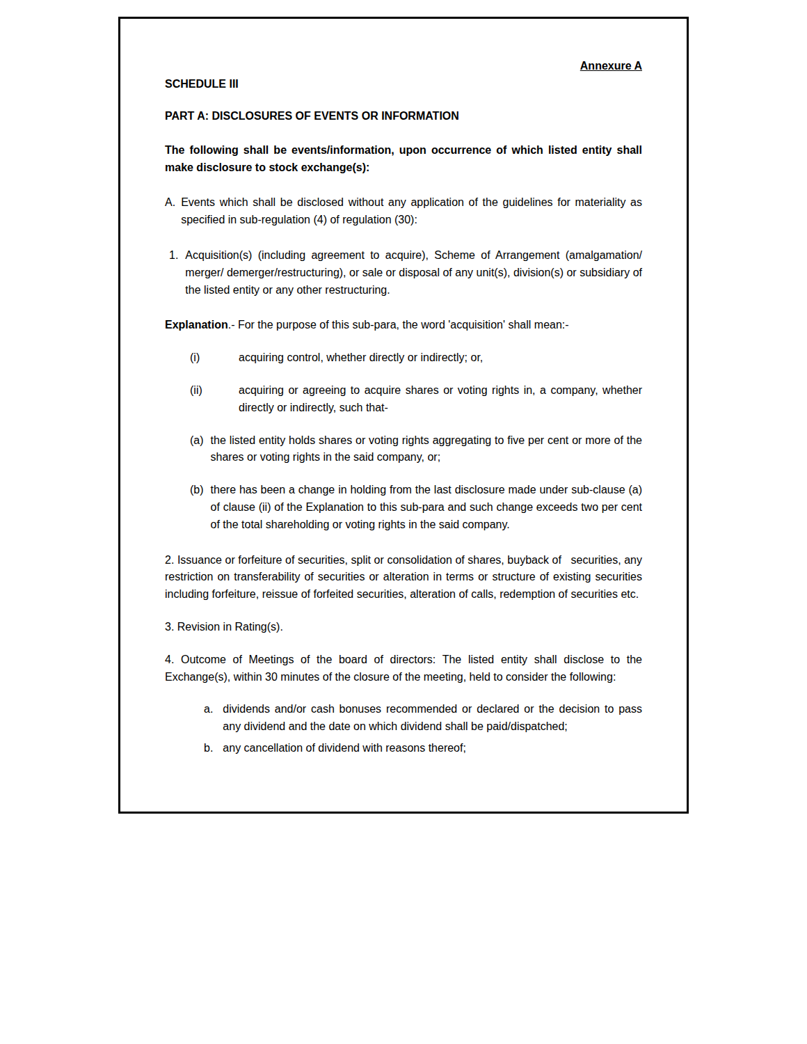Annexure A
SCHEDULE III
PART A: DISCLOSURES OF EVENTS OR INFORMATION
The following shall be events/information, upon occurrence of which listed entity shall make disclosure to stock exchange(s):
A. Events which shall be disclosed without any application of the guidelines for materiality as specified in sub-regulation (4) of regulation (30):
1. Acquisition(s) (including agreement to acquire), Scheme of Arrangement (amalgamation/ merger/ demerger/restructuring), or sale or disposal of any unit(s), division(s) or subsidiary of the listed entity or any other restructuring.
Explanation.- For the purpose of this sub-para, the word 'acquisition' shall mean:-
(i) acquiring control, whether directly or indirectly; or,
(ii) acquiring or agreeing to acquire shares or voting rights in, a company, whether directly or indirectly, such that-
(a) the listed entity holds shares or voting rights aggregating to five per cent or more of the shares or voting rights in the said company, or;
(b) there has been a change in holding from the last disclosure made under sub-clause (a) of clause (ii) of the Explanation to this sub-para and such change exceeds two per cent of the total shareholding or voting rights in the said company.
2. Issuance or forfeiture of securities, split or consolidation of shares, buyback of securities, any restriction on transferability of securities or alteration in terms or structure of existing securities including forfeiture, reissue of forfeited securities, alteration of calls, redemption of securities etc.
3. Revision in Rating(s).
4. Outcome of Meetings of the board of directors: The listed entity shall disclose to the Exchange(s), within 30 minutes of the closure of the meeting, held to consider the following:
a. dividends and/or cash bonuses recommended or declared or the decision to pass any dividend and the date on which dividend shall be paid/dispatched;
b. any cancellation of dividend with reasons thereof;